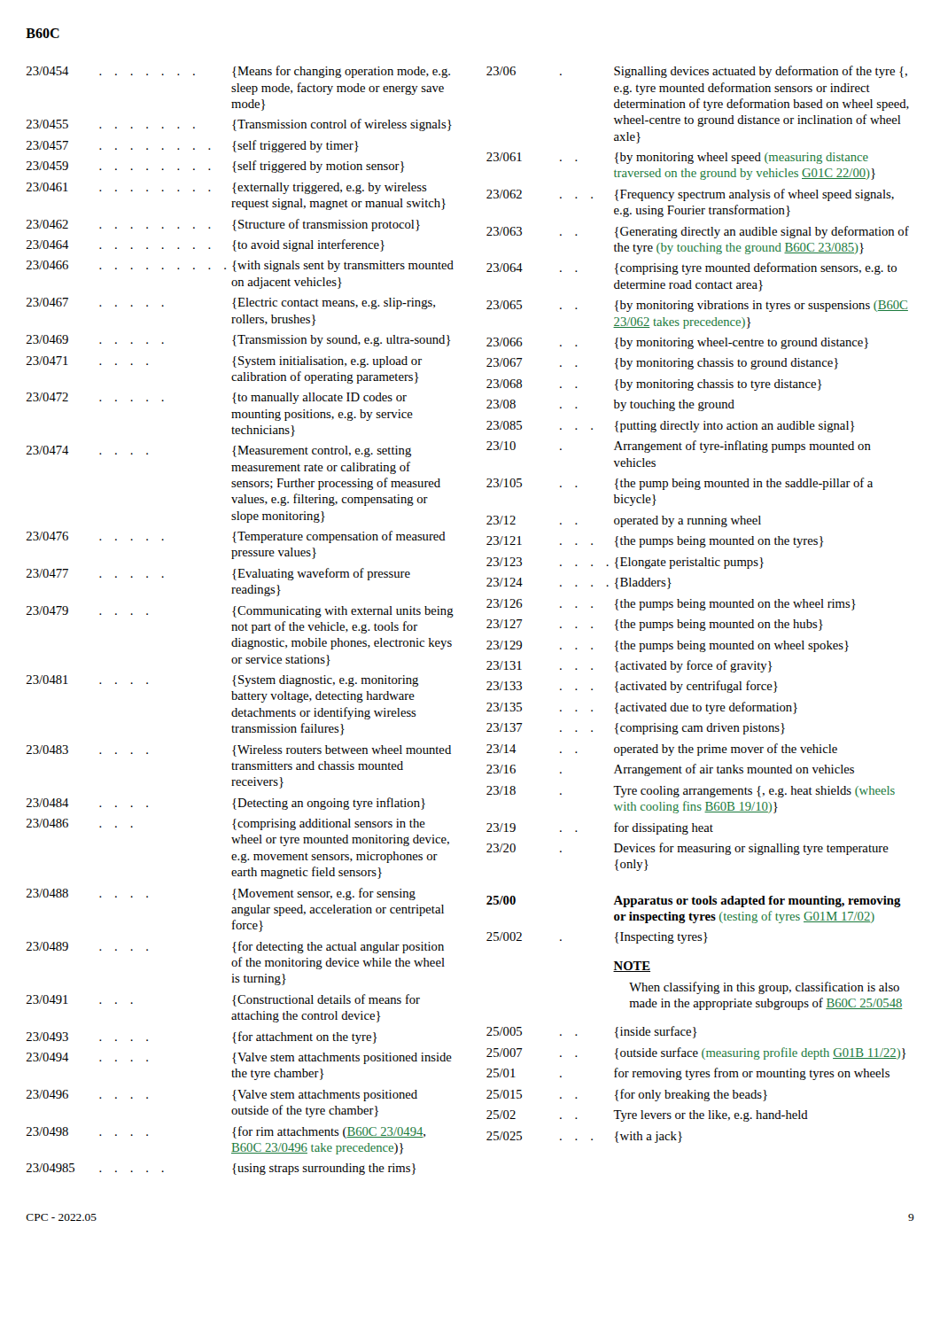B60C
| 23/0454 | . . . . . . . | {Means for changing operation mode, e.g. sleep mode, factory mode or energy save mode} |
| 23/0455 | . . . . . . . | {Transmission control of wireless signals} |
| 23/0457 | . . . . . . . . | {self triggered by timer} |
| 23/0459 | . . . . . . . . | {self triggered by motion sensor} |
| 23/0461 | . . . . . . . . | {externally triggered, e.g. by wireless request signal, magnet or manual switch} |
| 23/0462 | . . . . . . . . | {Structure of transmission protocol} |
| 23/0464 | . . . . . . . . | {to avoid signal interference} |
| 23/0466 | . . . . . . . . . | {with signals sent by transmitters mounted on adjacent vehicles} |
| 23/0467 | . . . . . | {Electric contact means, e.g. slip-rings, rollers, brushes} |
| 23/0469 | . . . . . | {Transmission by sound, e.g. ultra-sound} |
| 23/0471 | . . . . | {System initialisation, e.g. upload or calibration of operating parameters} |
| 23/0472 | . . . . . | {to manually allocate ID codes or mounting positions, e.g. by service technicians} |
| 23/0474 | . . . . | {Measurement control, e.g. setting measurement rate or calibrating of sensors; Further processing of measured values, e.g. filtering, compensating or slope monitoring} |
| 23/0476 | . . . . . | {Temperature compensation of measured pressure values} |
| 23/0477 | . . . . . | {Evaluating waveform of pressure readings} |
| 23/0479 | . . . . | {Communicating with external units being not part of the vehicle, e.g. tools for diagnostic, mobile phones, electronic keys or service stations} |
| 23/0481 | . . . . | {System diagnostic, e.g. monitoring battery voltage, detecting hardware detachments or identifying wireless transmission failures} |
| 23/0483 | . . . . | {Wireless routers between wheel mounted transmitters and chassis mounted receivers} |
| 23/0484 | . . . . | {Detecting an ongoing tyre inflation} |
| 23/0486 | . . . | {comprising additional sensors in the wheel or tyre mounted monitoring device, e.g. movement sensors, microphones or earth magnetic field sensors} |
| 23/0488 | . . . . | {Movement sensor, e.g. for sensing angular speed, acceleration or centripetal force} |
| 23/0489 | . . . . | {for detecting the actual angular position of the monitoring device while the wheel is turning} |
| 23/0491 | . . . | {Constructional details of means for attaching the control device} |
| 23/0493 | . . . . | {for attachment on the tyre} |
| 23/0494 | . . . . | {Valve stem attachments positioned inside the tyre chamber} |
| 23/0496 | . . . . | {Valve stem attachments positioned outside of the tyre chamber} |
| 23/0498 | . . . . | {for rim attachments ( B60C 23/0494 , B60C 23/0496 take precedence )} |
| 23/04985 | . . . . . | {using straps surrounding the rims} |
| 23/06 | . | Signalling devices actuated by deformation of the tyre {, e.g. tyre mounted deformation sensors or indirect determination of tyre deformation based on wheel speed, wheel-centre to ground distance or inclination of wheel axle} |
| 23/061 | . . | {by monitoring wheel speed (measuring distance traversed on the ground by vehicles G01C 22/00 ) } |
| 23/062 | . . . | {Frequency spectrum analysis of wheel speed signals, e.g. using Fourier transformation} |
| 23/063 | . . | {Generating directly an audible signal by deformation of the tyre (by touching the ground B60C 23/085 ) } |
| 23/064 | . . | {comprising tyre mounted deformation sensors, e.g. to determine road contact area} |
| 23/065 | . . | {by monitoring vibrations in tyres or suspensions ( B60C 23/062 takes precedence) } |
| 23/066 | . . | {by monitoring wheel-centre to ground distance} |
| 23/067 | . . | {by monitoring chassis to ground distance} |
| 23/068 | . . | {by monitoring chassis to tyre distance} |
| 23/08 | . . | by touching the ground |
| 23/085 | . . . | {putting directly into action an audible signal} |
| 23/10 | . | Arrangement of tyre-inflating pumps mounted on vehicles |
| 23/105 | . . | {the pump being mounted in the saddle-pillar of a bicycle} |
| 23/12 | . . | operated by a running wheel |
| 23/121 | . . . | {the pumps being mounted on the tyres} |
| 23/123 | . . . . | {Elongate peristaltic pumps} |
| 23/124 | . . . . | {Bladders} |
| 23/126 | . . . | {the pumps being mounted on the wheel rims} |
| 23/127 | . . . | {the pumps being mounted on the hubs} |
| 23/129 | . . . | {the pumps being mounted on wheel spokes} |
| 23/131 | . . . | {activated by force of gravity} |
| 23/133 | . . . | {activated by centrifugal force} |
| 23/135 | . . . | {activated due to tyre deformation} |
| 23/137 | . . . | {comprising cam driven pistons} |
| 23/14 | . . | operated by the prime mover of the vehicle |
| 23/16 | . | Arrangement of air tanks mounted on vehicles |
| 23/18 | . | Tyre cooling arrangements {, e.g. heat shields (wheels with cooling fins B60B 19/10 ) } |
| 23/19 | . . | for dissipating heat |
| 23/20 | . | Devices for measuring or signalling tyre temperature {only} |
| 25/00 | | Apparatus or tools adapted for mounting, removing or inspecting tyres (testing of tyres G01M 17/02 ) |
| 25/002 | . | {Inspecting tyres} |
| | | NOTE When classifying in this group, classification is also made in the appropriate subgroups of B60C 25/0548 |
| 25/005 | . . | {inside surface} |
| 25/007 | . . | {outside surface (measuring profile depth G01B 11/22 ) } |
| 25/01 | . | for removing tyres from or mounting tyres on wheels |
| 25/015 | . . | {for only breaking the beads} |
| 25/02 | . . | Tyre levers or the like, e.g. hand-held |
| 25/025 | . . . | {with a jack} |
CPC - 2022.05
9